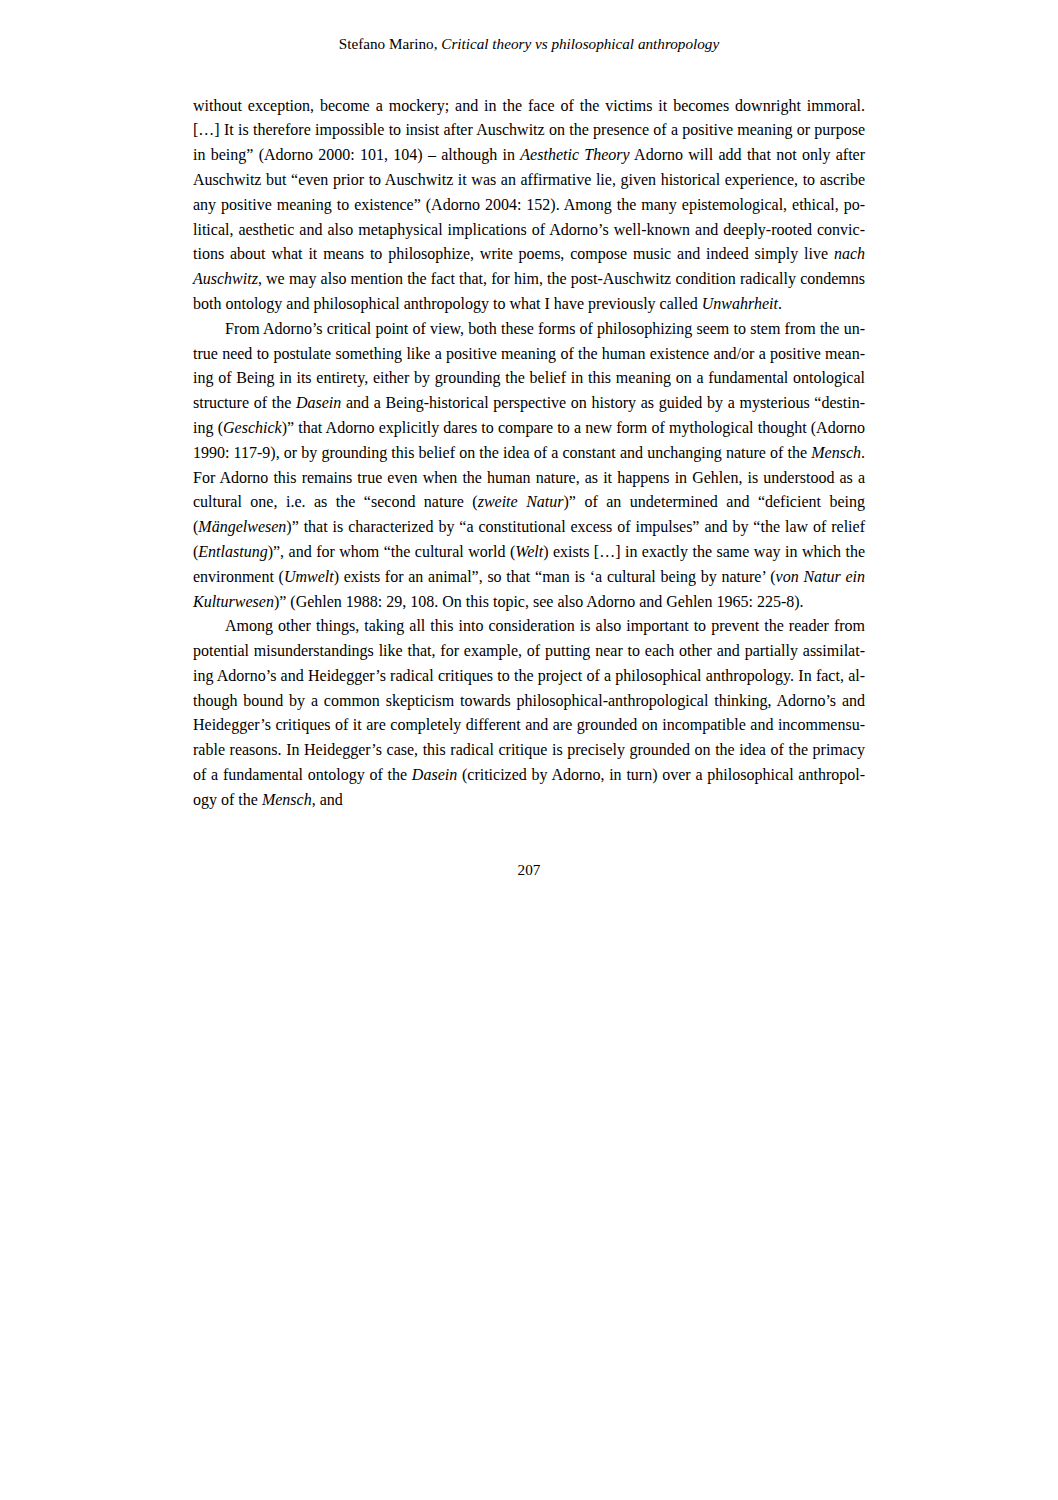Stefano Marino, Critical theory vs philosophical anthropology
without exception, become a mockery; and in the face of the victims it becomes downright immoral. […] It is therefore impossible to insist after Auschwitz on the presence of a positive meaning or purpose in being” (Adorno 2000: 101, 104) – although in Aesthetic Theory Adorno will add that not only after Auschwitz but “even prior to Auschwitz it was an affirmative lie, given historical experience, to ascribe any positive meaning to existence” (Adorno 2004: 152). Among the many epistemological, ethical, political, aesthetic and also metaphysical implications of Adorno’s well-known and deeply-rooted convictions about what it means to philosophize, write poems, compose music and indeed simply live nach Auschwitz, we may also mention the fact that, for him, the post-Auschwitz condition radically condemns both ontology and philosophical anthropology to what I have previously called Unwahrheit.
From Adorno’s critical point of view, both these forms of philosophizing seem to stem from the untrue need to postulate something like a positive meaning of the human existence and/or a positive meaning of Being in its entirety, either by grounding the belief in this meaning on a fundamental ontological structure of the Dasein and a Being-historical perspective on history as guided by a mysterious “destining (Geschick)” that Adorno explicitly dares to compare to a new form of mythological thought (Adorno 1990: 117-9), or by grounding this belief on the idea of a constant and unchanging nature of the Mensch. For Adorno this remains true even when the human nature, as it happens in Gehlen, is understood as a cultural one, i.e. as the “second nature (zweite Natur)” of an undetermined and “deficient being (Mängelwesen)” that is characterized by “a constitutional excess of impulses” and by “the law of relief (Entlastung)”, and for whom “the cultural world (Welt) exists […] in exactly the same way in which the environment (Umwelt) exists for an animal”, so that “man is ‘a cultural being by nature’ (von Natur ein Kulturwesen)” (Gehlen 1988: 29, 108. On this topic, see also Adorno and Gehlen 1965: 225-8).
Among other things, taking all this into consideration is also important to prevent the reader from potential misunderstandings like that, for example, of putting near to each other and partially assimilating Adorno’s and Heidegger’s radical critiques to the project of a philosophical anthropology. In fact, although bound by a common skepticism towards philosophical-anthropological thinking, Adorno’s and Heidegger’s critiques of it are completely different and are grounded on incompatible and incommensurable reasons. In Heidegger’s case, this radical critique is precisely grounded on the idea of the primacy of a fundamental ontology of the Dasein (criticized by Adorno, in turn) over a philosophical anthropology of the Mensch, and
207